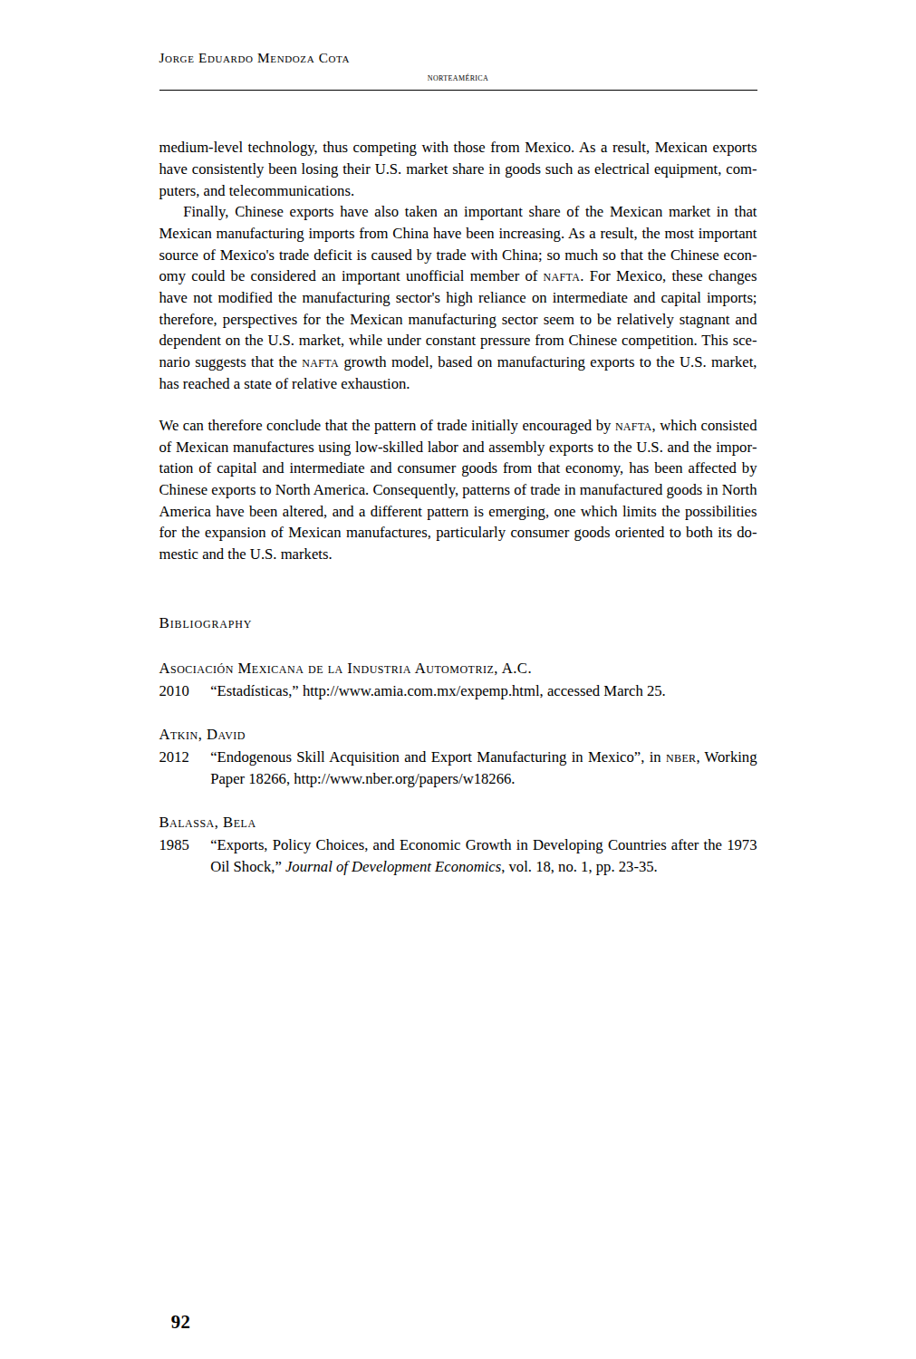Jorge Eduardo Mendoza Cota
norteamérica
medium-level technology, thus competing with those from Mexico. As a result, Mexican exports have consistently been losing their U.S. market share in goods such as electrical equipment, computers, and telecommunications.
Finally, Chinese exports have also taken an important share of the Mexican market in that Mexican manufacturing imports from China have been increasing. As a result, the most important source of Mexico's trade deficit is caused by trade with China; so much so that the Chinese economy could be considered an important unofficial member of nafta. For Mexico, these changes have not modified the manufacturing sector's high reliance on intermediate and capital imports; therefore, perspectives for the Mexican manufacturing sector seem to be relatively stagnant and dependent on the U.S. market, while under constant pressure from Chinese competition. This scenario suggests that the nafta growth model, based on manufacturing exports to the U.S. market, has reached a state of relative exhaustion.
We can therefore conclude that the pattern of trade initially encouraged by nafta, which consisted of Mexican manufactures using low-skilled labor and assembly exports to the U.S. and the importation of capital and intermediate and consumer goods from that economy, has been affected by Chinese exports to North America. Consequently, patterns of trade in manufactured goods in North America have been altered, and a different pattern is emerging, one which limits the possibilities for the expansion of Mexican manufactures, particularly consumer goods oriented to both its domestic and the U.S. markets.
Bibliography
Asociación Mexicana de la Industria Automotriz, A.C.
2010
“Estadísticas,” http://www.amia.com.mx/expemp.html, accessed March 25.
Atkin, David
2012
“Endogenous Skill Acquisition and Export Manufacturing in Mexico”, in nber, Working Paper 18266, http://www.nber.org/papers/w18266.
Balassa, Bela
1985
“Exports, Policy Choices, and Economic Growth in Developing Countries after the 1973 Oil Shock,” Journal of Development Economics, vol. 18, no. 1, pp. 23-35.
92